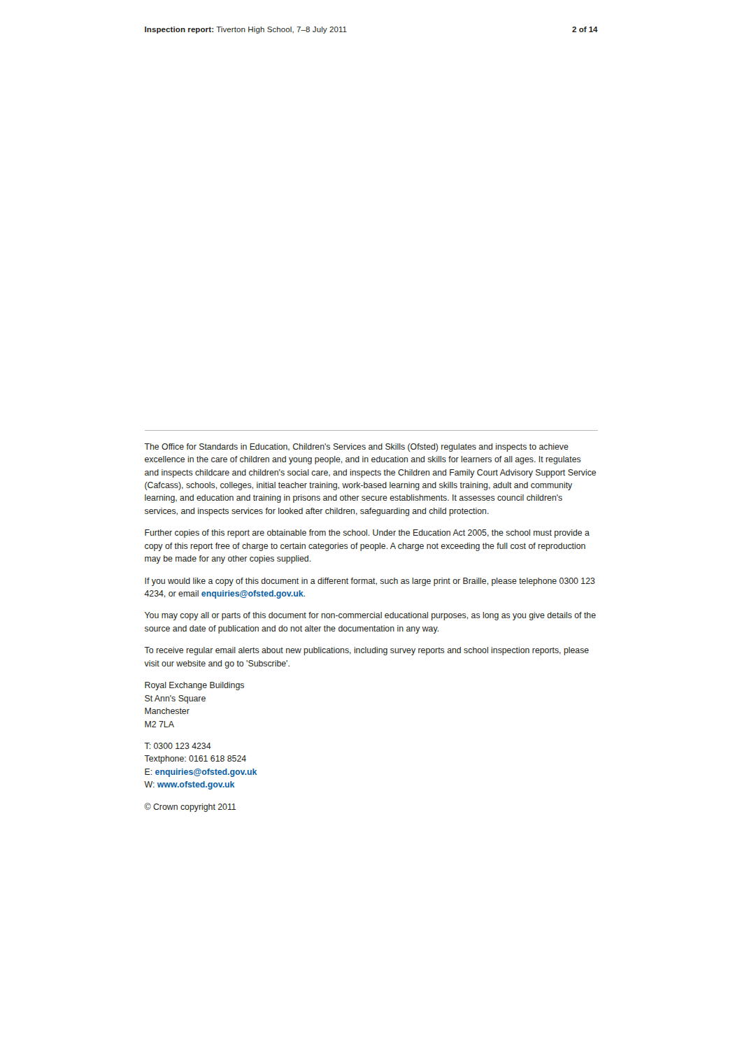Inspection report: Tiverton High School, 7–8 July 2011
2 of 14
The Office for Standards in Education, Children's Services and Skills (Ofsted) regulates and inspects to achieve excellence in the care of children and young people, and in education and skills for learners of all ages. It regulates and inspects childcare and children's social care, and inspects the Children and Family Court Advisory Support Service (Cafcass), schools, colleges, initial teacher training, work-based learning and skills training, adult and community learning, and education and training in prisons and other secure establishments. It assesses council children's services, and inspects services for looked after children, safeguarding and child protection.
Further copies of this report are obtainable from the school. Under the Education Act 2005, the school must provide a copy of this report free of charge to certain categories of people. A charge not exceeding the full cost of reproduction may be made for any other copies supplied.
If you would like a copy of this document in a different format, such as large print or Braille, please telephone 0300 123 4234, or email enquiries@ofsted.gov.uk.
You may copy all or parts of this document for non-commercial educational purposes, as long as you give details of the source and date of publication and do not alter the documentation in any way.
To receive regular email alerts about new publications, including survey reports and school inspection reports, please visit our website and go to 'Subscribe'.
Royal Exchange Buildings
St Ann's Square
Manchester
M2 7LA
T: 0300 123 4234
Textphone: 0161 618 8524
E: enquiries@ofsted.gov.uk
W: www.ofsted.gov.uk
© Crown copyright 2011